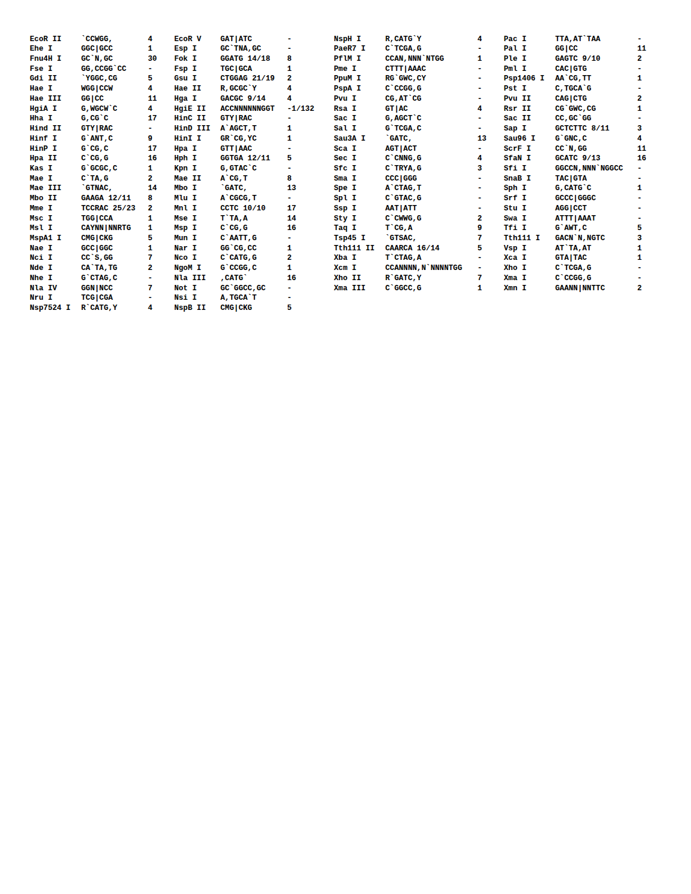| EcoR II | `CCWGG, | 4 | EcoR V | GAT/ATC | - | NspH I | R,CATG`Y | 4 | Pac I | TTA,AT`TAA | - |
| Ehe I | GGC/GCC | 1 | Esp I | GC`TNA,GC | - | PaeR7 I | C`TCGA,G | - | Pal I | GG/CC | 11 |
| Fnu4H I | GC`N,GC | 30 | Fok I | GGATG 14/18 | 8 | PflM I | CCAN,NNN`NTGG | 1 | Ple I | GAGTC 9/10 | 2 |
| Fse I | GG,CCGG`CC | - | Fsp I | TGC/GCA | 1 | Pme I | CTTT/AAAC | - | Pml I | CAC/GTG | - |
| Gdi II | `YGGC,CG | 5 | Gsu I | CTGGAG 21/19 | 2 | PpuM I | RG`GWC,CY | - | Psp1406 I | AA`CG,TT | 1 |
| Hae I | WGG/CCW | 4 | Hae II | R,GCGC`Y | 4 | PspA I | C`CCGG,G | - | Pst I | C,TGCA`G | - |
| Hae III | GG/CC | 11 | Hga I | GACGC 9/14 | 4 | Pvu I | CG,AT`CG | - | Pvu II | CAG/CTG | 2 |
| HgiA I | G,WGCW`C | 4 | HgiE II | ACCNNNNNNGGT | -1/132 | Rsa I | GT/AC | 4 | Rsr II | CG`GWC,CG | 1 |
| Hha I | G,CG`C | 17 | HinC II | GTY/RAC | - | Sac I | G,AGCT`C | - | Sac II | CC,GC`GG | - |
| Hind II | GTY/RAC | - | HinD III | A`AGCT,T | 1 | Sal I | G`TCGA,C | - | Sap I | GCTCTTC 8/11 | 3 |
| Hinf I | G`ANT,C | 9 | HinI I | GR`CG,YC | 1 | Sau3A I | `GATC, | 13 | Sau96 I | G`GNC,C | 4 |
| HinP I | G`CG,C | 17 | Hpa I | GTT/AAC | - | Sca I | AGT/ACT | - | ScrF I | CC`N,GG | 11 |
| Hpa II | C`CG,G | 16 | Hph I | GGTGA 12/11 | 5 | Sec I | C`CNNG,G | 4 | SfaN I | GCATC 9/13 | 16 |
| Kas I | G`GCGC,C | 1 | Kpn I | G,GTAC`C | - | Sfc I | C`TRYA,G | 3 | Sfi I | GGCCN,NNN`NGGCC | - |
| Mae I | C`TA,G | 2 | Mae II | A`CG,T | 8 | Sma I | CCC/GGG | - | SnaB I | TAC/GTA | - |
| Mae III | `GTNAC, | 14 | Mbo I | `GATC, | 13 | Spe I | A`CTAG,T | - | Sph I | G,CATG`C | 1 |
| Mbo II | GAAGA 12/11 | 8 | Mlu I | A`CGCG,T | - | Spl I | C`GTAC,G | - | Srf I | GCCC/GGGC | - |
| Mme I | TCCRAC 25/23 | 2 | Mnl I | CCTC 10/10 | 17 | Ssp I | AAT/ATT | - | Stu I | AGG/CCT | - |
| Msc I | TGG/CCA | 1 | Mse I | T`TA,A | 14 | Sty I | C`CWWG,G | 2 | Swa I | ATTT/AAAT | - |
| Msl I | CAYNN/NNRTG | 1 | Msp I | C`CG,G | 16 | Taq I | T`CG,A | 9 | Tfi I | G`AWT,C | 5 |
| MspA1 I | CMG/CKG | 5 | Mun I | C`AATT,G | - | Tsp45 I | `GTSAC, | 7 | Tth111 I | GACN`N,NGTC | 3 |
| Nae I | GCC/GGC | 1 | Nar I | GG`CG,CC | 1 | Tth111 II | CAARCA 16/14 | 5 | Vsp I | AT`TA,AT | 1 |
| Nci I | CC`S,GG | 7 | Nco I | C`CATG,G | 2 | Xba I | T`CTAG,A | - | Xca I | GTA/TAC | 1 |
| Nde I | CA`TA,TG | 2 | NgoM I | G`CCGG,C | 1 | Xcm I | CCANNNN,N`NNNNTGG | - | Xho I | C`TCGA,G | - |
| Nhe I | G`CTAG,C | - | Nla III | ,CATG` | 16 | Xho II | R`GATC,Y | 7 | Xma I | C`CCGG,G | - |
| Nla IV | GGN/NCC | 7 | Not I | GC`GGCC,GC | - | Xma III | C`GGCC,G | 1 | Xmn I | GAANN/NNTTC | 2 |
| Nru I | TCG/CGA | - | Nsi I | A,TGCA`T | - | | | | | | |
| Nsp7524 I | R`CATG,Y | 4 | NspB II | CMG/CKG | 5 | | | | | | |